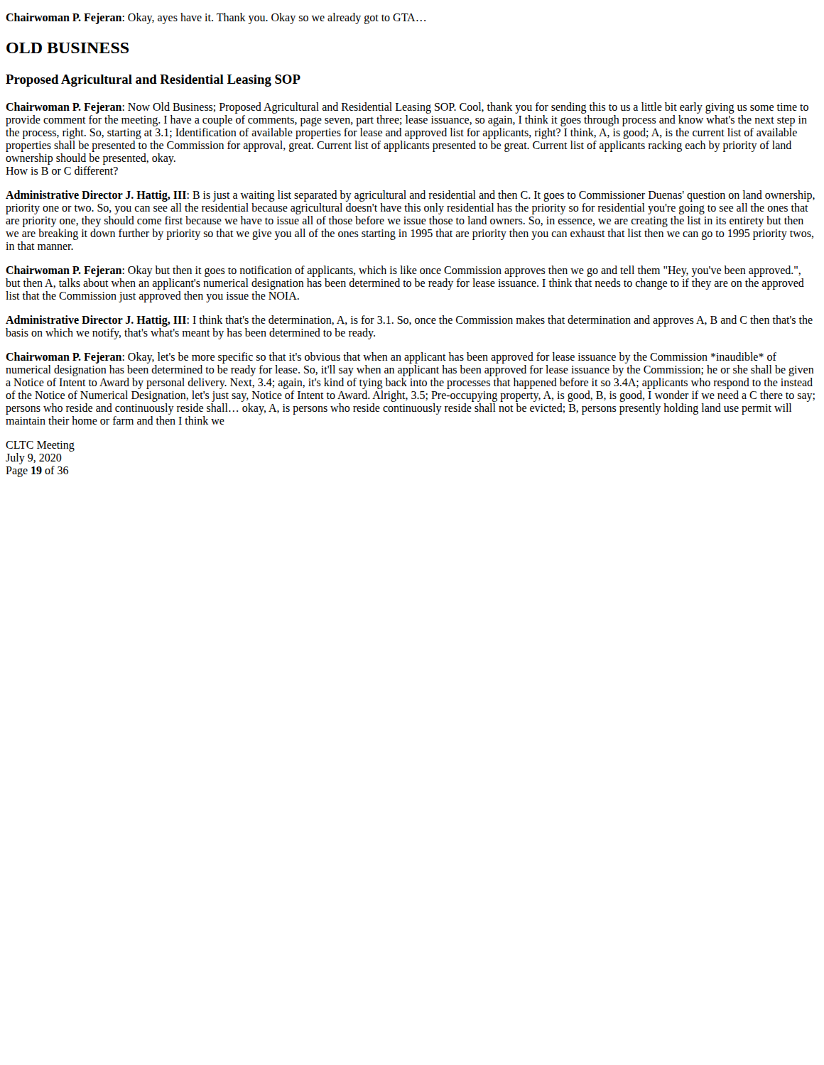Chairwoman P. Fejeran: Okay, ayes have it. Thank you. Okay so we already got to GTA…
OLD BUSINESS
Proposed Agricultural and Residential Leasing SOP
Chairwoman P. Fejeran: Now Old Business; Proposed Agricultural and Residential Leasing SOP. Cool, thank you for sending this to us a little bit early giving us some time to provide comment for the meeting. I have a couple of comments, page seven, part three; lease issuance, so again, I think it goes through process and know what's the next step in the process, right. So, starting at 3.1; Identification of available properties for lease and approved list for applicants, right? I think, A, is good; A, is the current list of available properties shall be presented to the Commission for approval, great. Current list of applicants presented to be great. Current list of applicants racking each by priority of land ownership should be presented, okay.
How is B or C different?
Administrative Director J. Hattig, III: B is just a waiting list separated by agricultural and residential and then C. It goes to Commissioner Duenas' question on land ownership, priority one or two. So, you can see all the residential because agricultural doesn't have this only residential has the priority so for residential you're going to see all the ones that are priority one, they should come first because we have to issue all of those before we issue those to land owners. So, in essence, we are creating the list in its entirety but then we are breaking it down further by priority so that we give you all of the ones starting in 1995 that are priority then you can exhaust that list then we can go to 1995 priority twos, in that manner.
Chairwoman P. Fejeran: Okay but then it goes to notification of applicants, which is like once Commission approves then we go and tell them "Hey, you've been approved.", but then A, talks about when an applicant's numerical designation has been determined to be ready for lease issuance. I think that needs to change to if they are on the approved list that the Commission just approved then you issue the NOIA.
Administrative Director J. Hattig, III: I think that's the determination, A, is for 3.1. So, once the Commission makes that determination and approves A, B and C then that's the basis on which we notify, that's what's meant by has been determined to be ready.
Chairwoman P. Fejeran: Okay, let's be more specific so that it's obvious that when an applicant has been approved for lease issuance by the Commission *inaudible* of numerical designation has been determined to be ready for lease. So, it'll say when an applicant has been approved for lease issuance by the Commission; he or she shall be given a Notice of Intent to Award by personal delivery. Next, 3.4; again, it's kind of tying back into the processes that happened before it so 3.4A; applicants who respond to the instead of the Notice of Numerical Designation, let's just say, Notice of Intent to Award. Alright, 3.5; Pre-occupying property, A, is good, B, is good, I wonder if we need a C there to say; persons who reside and continuously reside shall… okay, A, is persons who reside continuously reside shall not be evicted; B, persons presently holding land use permit will maintain their home or farm and then I think we
CLTC Meeting
July 9, 2020
Page 19 of 36